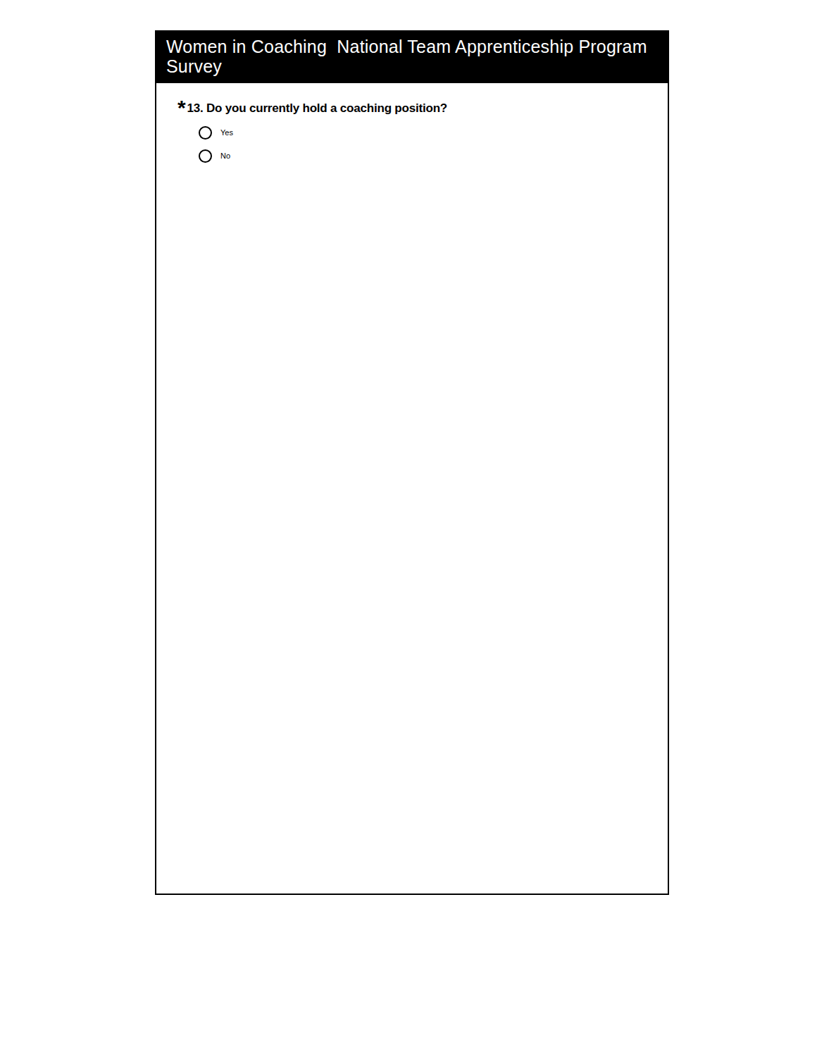Women in Coaching National Team Apprenticeship Program Survey
*13. Do you currently hold a coaching position?
Yes
No